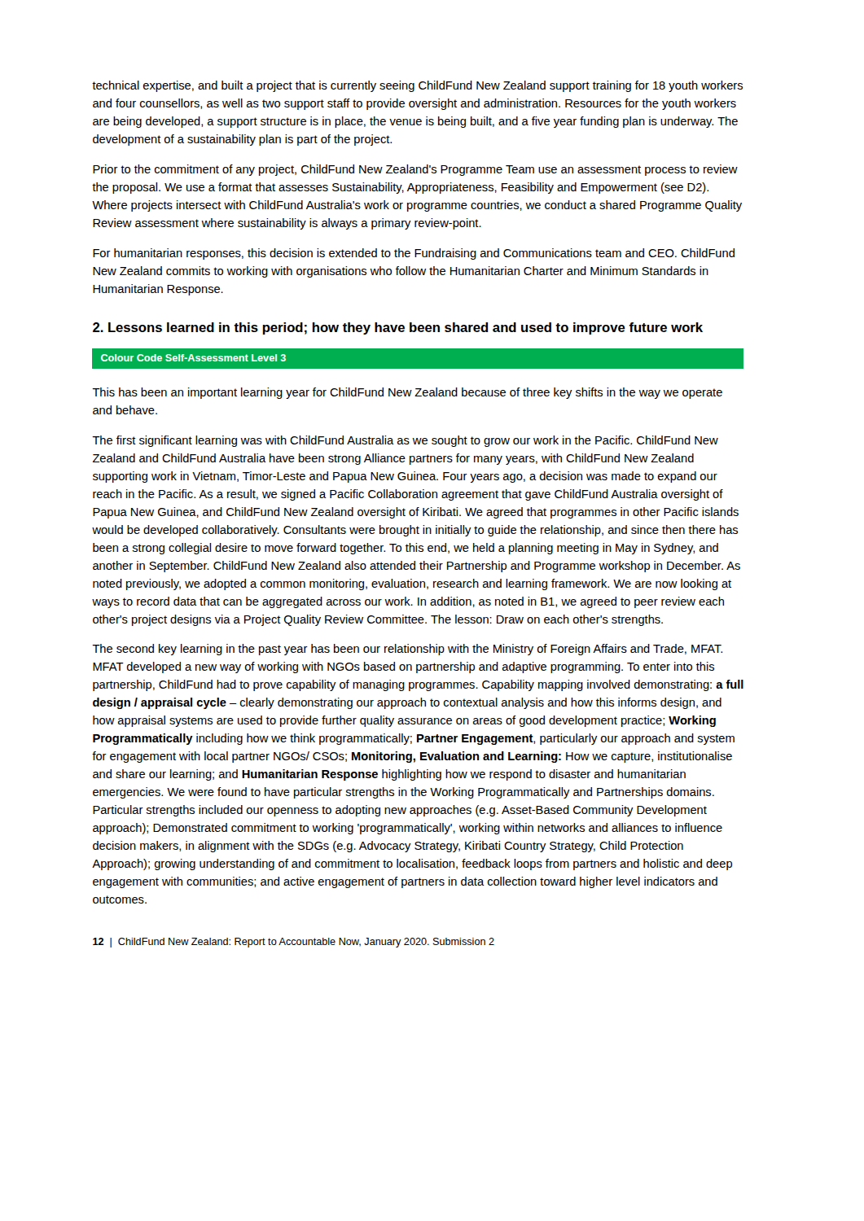technical expertise, and built a project that is currently seeing ChildFund New Zealand support training for 18 youth workers and four counsellors, as well as two support staff to provide oversight and administration. Resources for the youth workers are being developed, a support structure is in place, the venue is being built, and a five year funding plan is underway. The development of a sustainability plan is part of the project.
Prior to the commitment of any project, ChildFund New Zealand's Programme Team use an assessment process to review the proposal. We use a format that assesses Sustainability, Appropriateness, Feasibility and Empowerment (see D2). Where projects intersect with ChildFund Australia's work or programme countries, we conduct a shared Programme Quality Review assessment where sustainability is always a primary review-point.
For humanitarian responses, this decision is extended to the Fundraising and Communications team and CEO. ChildFund New Zealand commits to working with organisations who follow the Humanitarian Charter and Minimum Standards in Humanitarian Response.
2. Lessons learned in this period; how they have been shared and used to improve future work
Colour Code Self-Assessment Level 3
This has been an important learning year for ChildFund New Zealand because of three key shifts in the way we operate and behave.
The first significant learning was with ChildFund Australia as we sought to grow our work in the Pacific. ChildFund New Zealand and ChildFund Australia have been strong Alliance partners for many years, with ChildFund New Zealand supporting work in Vietnam, Timor-Leste and Papua New Guinea. Four years ago, a decision was made to expand our reach in the Pacific. As a result, we signed a Pacific Collaboration agreement that gave ChildFund Australia oversight of Papua New Guinea, and ChildFund New Zealand oversight of Kiribati. We agreed that programmes in other Pacific islands would be developed collaboratively. Consultants were brought in initially to guide the relationship, and since then there has been a strong collegial desire to move forward together. To this end, we held a planning meeting in May in Sydney, and another in September. ChildFund New Zealand also attended their Partnership and Programme workshop in December. As noted previously, we adopted a common monitoring, evaluation, research and learning framework. We are now looking at ways to record data that can be aggregated across our work. In addition, as noted in B1, we agreed to peer review each other's project designs via a Project Quality Review Committee. The lesson: Draw on each other's strengths.
The second key learning in the past year has been our relationship with the Ministry of Foreign Affairs and Trade, MFAT. MFAT developed a new way of working with NGOs based on partnership and adaptive programming. To enter into this partnership, ChildFund had to prove capability of managing programmes. Capability mapping involved demonstrating: a full design / appraisal cycle – clearly demonstrating our approach to contextual analysis and how this informs design, and how appraisal systems are used to provide further quality assurance on areas of good development practice; Working Programmatically including how we think programmatically; Partner Engagement, particularly our approach and system for engagement with local partner NGOs/ CSOs; Monitoring, Evaluation and Learning: How we capture, institutionalise and share our learning; and Humanitarian Response highlighting how we respond to disaster and humanitarian emergencies. We were found to have particular strengths in the Working Programmatically and Partnerships domains. Particular strengths included our openness to adopting new approaches (e.g. Asset-Based Community Development approach); Demonstrated commitment to working 'programmatically', working within networks and alliances to influence decision makers, in alignment with the SDGs (e.g. Advocacy Strategy, Kiribati Country Strategy, Child Protection Approach); growing understanding of and commitment to localisation, feedback loops from partners and holistic and deep engagement with communities; and active engagement of partners in data collection toward higher level indicators and outcomes.
12 | ChildFund New Zealand: Report to Accountable Now, January 2020. Submission 2